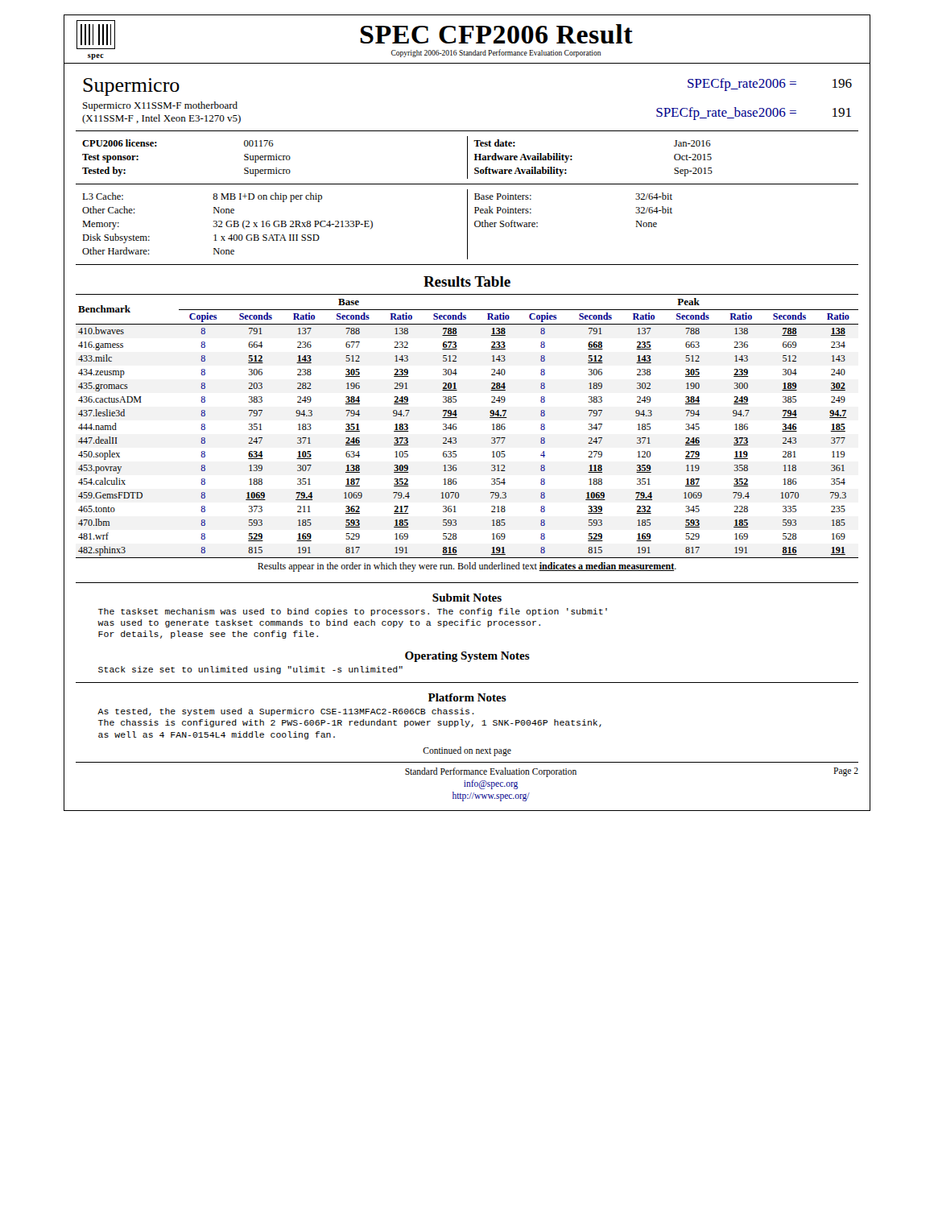spec
SPEC CFP2006 Result
Copyright 2006-2016 Standard Performance Evaluation Corporation
Supermicro
Supermicro X11SSM-F motherboard
(X11SSM-F , Intel Xeon E3-1270 v5)
SPECfp_rate2006 = 196
SPECfp_rate_base2006 = 191
| / CPU2006 license: / 001176 / / Test sponsor: / Supermicro / / Tested by: / Supermicro / | / Test date: / Jan-2016 / / Hardware Availability: / Oct-2015 / / Software Availability: / Sep-2015 / |
| / L3 Cache: / 8 MB I+D on chip per chip / / Other Cache: / None / / Memory: / 32 GB (2 x 16 GB 2Rx8 PC4-2133P-E) / / Disk Subsystem: / 1 x 400 GB SATA III SSD / / Other Hardware: / None / | / Base Pointers: / 32/64-bit / / Peak Pointers: / 32/64-bit / / Other Software: / None / |
Results Table
| Benchmark | Base | Peak |
| --- | --- | --- |
| Copies | Seconds | Ratio | Seconds | Ratio | Seconds | Ratio | Copies | Seconds | Ratio | Seconds | Ratio | Seconds | Ratio |
| 410.bwaves | 8 | 791 | 137 | 788 | 138 | 788 | 138 | 8 | 791 | 137 | 788 | 138 | 788 | 138 |
| 416.gamess | 8 | 664 | 236 | 677 | 232 | 673 | 233 | 8 | 668 | 235 | 663 | 236 | 669 | 234 |
| 433.milc | 8 | 512 | 143 | 512 | 143 | 512 | 143 | 8 | 512 | 143 | 512 | 143 | 512 | 143 |
| 434.zeusmp | 8 | 306 | 238 | 305 | 239 | 304 | 240 | 8 | 306 | 238 | 305 | 239 | 304 | 240 |
| 435.gromacs | 8 | 203 | 282 | 196 | 291 | 201 | 284 | 8 | 189 | 302 | 190 | 300 | 189 | 302 |
| 436.cactusADM | 8 | 383 | 249 | 384 | 249 | 385 | 249 | 8 | 383 | 249 | 384 | 249 | 385 | 249 |
| 437.leslie3d | 8 | 797 | 94.3 | 794 | 94.7 | 794 | 94.7 | 8 | 797 | 94.3 | 794 | 94.7 | 794 | 94.7 |
| 444.namd | 8 | 351 | 183 | 351 | 183 | 346 | 186 | 8 | 347 | 185 | 345 | 186 | 346 | 185 |
| 447.dealII | 8 | 247 | 371 | 246 | 373 | 243 | 377 | 8 | 247 | 371 | 246 | 373 | 243 | 377 |
| 450.soplex | 8 | 634 | 105 | 634 | 105 | 635 | 105 | 4 | 279 | 120 | 279 | 119 | 281 | 119 |
| 453.povray | 8 | 139 | 307 | 138 | 309 | 136 | 312 | 8 | 118 | 359 | 119 | 358 | 118 | 361 |
| 454.calculix | 8 | 188 | 351 | 187 | 352 | 186 | 354 | 8 | 188 | 351 | 187 | 352 | 186 | 354 |
| 459.GemsFDTD | 8 | 1069 | 79.4 | 1069 | 79.4 | 1070 | 79.3 | 8 | 1069 | 79.4 | 1069 | 79.4 | 1070 | 79.3 |
| 465.tonto | 8 | 373 | 211 | 362 | 217 | 361 | 218 | 8 | 339 | 232 | 345 | 228 | 335 | 235 |
| 470.lbm | 8 | 593 | 185 | 593 | 185 | 593 | 185 | 8 | 593 | 185 | 593 | 185 | 593 | 185 |
| 481.wrf | 8 | 529 | 169 | 529 | 169 | 528 | 169 | 8 | 529 | 169 | 529 | 169 | 528 | 169 |
| 482.sphinx3 | 8 | 815 | 191 | 817 | 191 | 816 | 191 | 8 | 815 | 191 | 817 | 191 | 816 | 191 |
Results appear in the order in which they were run. Bold underlined text indicates a median measurement.
Submit Notes
    The taskset mechanism was used to bind copies to processors. The config file option 'submit'
    was used to generate taskset commands to bind each copy to a specific processor.
    For details, please see the config file.
Operating System Notes
    Stack size set to unlimited using "ulimit -s unlimited"
Platform Notes
    As tested, the system used a Supermicro CSE-113MFAC2-R606CB chassis.
    The chassis is configured with 2 PWS-606P-1R redundant power supply, 1 SNK-P0046P heatsink,
    as well as 4 FAN-0154L4 middle cooling fan.
Continued on next page
Standard Performance Evaluation Corporation
info@spec.org
http://www.spec.org/
Page 2